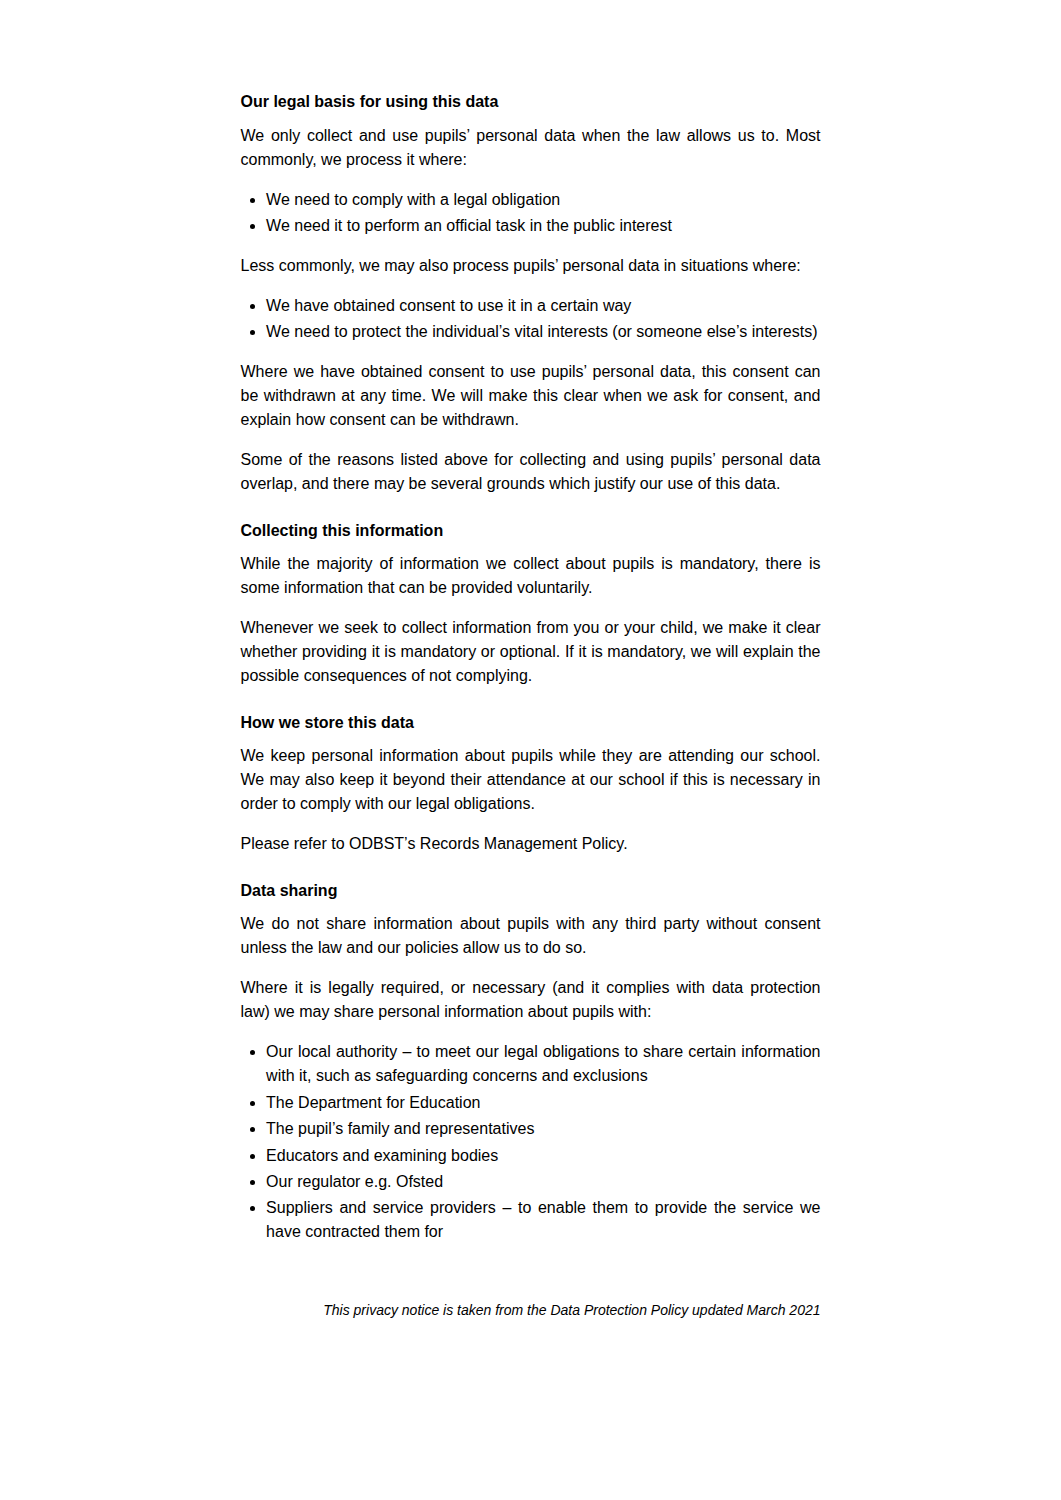Our legal basis for using this data
We only collect and use pupils’ personal data when the law allows us to. Most commonly, we process it where:
We need to comply with a legal obligation
We need it to perform an official task in the public interest
Less commonly, we may also process pupils’ personal data in situations where:
We have obtained consent to use it in a certain way
We need to protect the individual’s vital interests (or someone else’s interests)
Where we have obtained consent to use pupils’ personal data, this consent can be withdrawn at any time. We will make this clear when we ask for consent, and explain how consent can be withdrawn.
Some of the reasons listed above for collecting and using pupils’ personal data overlap, and there may be several grounds which justify our use of this data.
Collecting this information
While the majority of information we collect about pupils is mandatory, there is some information that can be provided voluntarily.
Whenever we seek to collect information from you or your child, we make it clear whether providing it is mandatory or optional. If it is mandatory, we will explain the possible consequences of not complying.
How we store this data
We keep personal information about pupils while they are attending our school. We may also keep it beyond their attendance at our school if this is necessary in order to comply with our legal obligations.
Please refer to ODBST’s Records Management Policy.
Data sharing
We do not share information about pupils with any third party without consent unless the law and our policies allow us to do so.
Where it is legally required, or necessary (and it complies with data protection law) we may share personal information about pupils with:
Our local authority – to meet our legal obligations to share certain information with it, such as safeguarding concerns and exclusions
The Department for Education
The pupil’s family and representatives
Educators and examining bodies
Our regulator e.g. Ofsted
Suppliers and service providers – to enable them to provide the service we have contracted them for
This privacy notice is taken from the Data Protection Policy updated March 2021